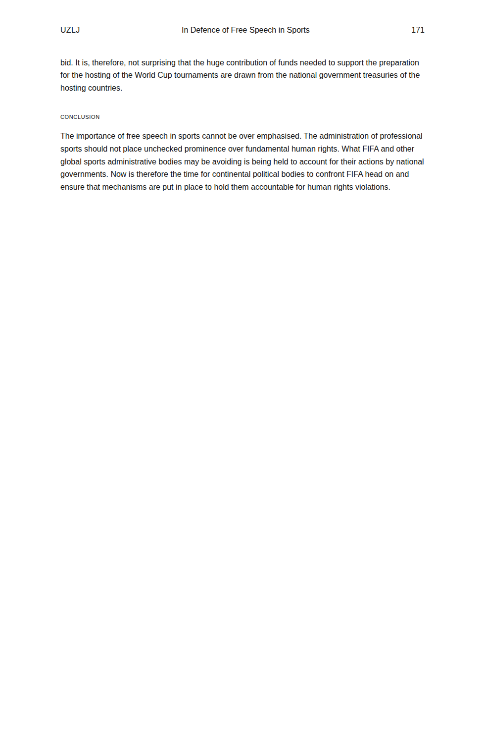UZLJ In Defence of Free Speech in Sports 171
bid. It is, therefore, not surprising that the huge contribution of funds needed to support the preparation for the hosting of the World Cup tournaments are drawn from the national government treasuries of the hosting countries.
Conclusion
The importance of free speech in sports cannot be over emphasised. The administration of professional sports should not place unchecked prominence over fundamental human rights. What FIFA and other global sports administrative bodies may be avoiding is being held to account for their actions by national governments. Now is therefore the time for continental political bodies to confront FIFA head on and ensure that mechanisms are put in place to hold them accountable for human rights violations.